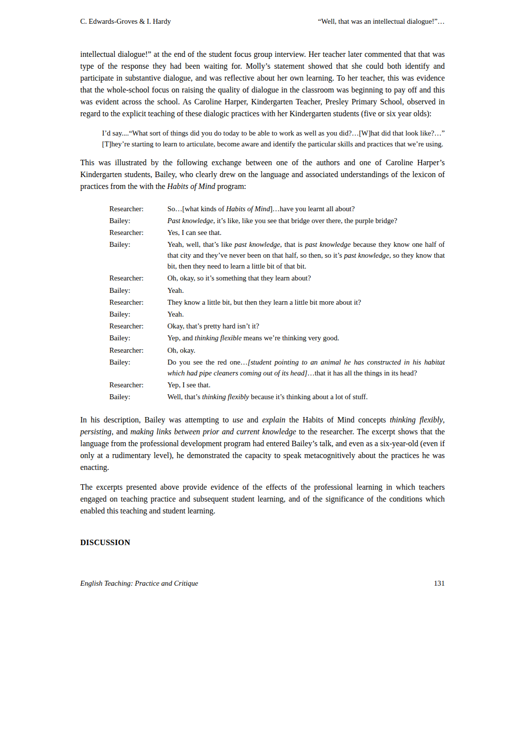C. Edwards-Groves & I. Hardy “Well, that was an intellectual dialogue!”…
intellectual dialogue!” at the end of the student focus group interview. Her teacher later commented that that was type of the response they had been waiting for. Molly’s statement showed that she could both identify and participate in substantive dialogue, and was reflective about her own learning. To her teacher, this was evidence that the whole-school focus on raising the quality of dialogue in the classroom was beginning to pay off and this was evident across the school. As Caroline Harper, Kindergarten Teacher, Presley Primary School, observed in regard to the explicit teaching of these dialogic practices with her Kindergarten students (five or six year olds):
I’d say....“What sort of things did you do today to be able to work as well as you did?…[W]hat did that look like?…” [T]hey’re starting to learn to articulate, become aware and identify the particular skills and practices that we’re using.
This was illustrated by the following exchange between one of the authors and one of Caroline Harper’s Kindergarten students, Bailey, who clearly drew on the language and associated understandings of the lexicon of practices from the with the Habits of Mind program:
| Researcher: | So…[what kinds of Habits of Mind ]…have you learnt all about? |
| Bailey: | Past knowledge , it’s like, like you see that bridge over there, the purple bridge? |
| Researcher: | Yes, I can see that. |
| Bailey: | Yeah, well, that’s like past knowledge , that is past knowledge because they know one half of that city and they’ve never been on that half, so then, so it’s past knowledge , so they know that bit, then they need to learn a little bit of that bit. |
| Researcher: | Oh, okay, so it’s something that they learn about? |
| Bailey: | Yeah. |
| Researcher: | They know a little bit, but then they learn a little bit more about it? |
| Bailey: | Yeah. |
| Researcher: | Okay, that’s pretty hard isn’t it? |
| Bailey: | Yep, and thinking flexible means we’re thinking very good. |
| Researcher: | Oh, okay. |
| Bailey: | Do you see the red one… [student pointing to an animal he has constructed in his habitat which had pipe cleaners coming out of its head] …that it has all the things in its head? |
| Researcher: | Yep, I see that. |
| Bailey: | Well, that’s thinking flexibly because it’s thinking about a lot of stuff. |
In his description, Bailey was attempting to use and explain the Habits of Mind concepts thinking flexibly, persisting, and making links between prior and current knowledge to the researcher. The excerpt shows that the language from the professional development program had entered Bailey’s talk, and even as a six-year-old (even if only at a rudimentary level), he demonstrated the capacity to speak metacognitively about the practices he was enacting.
The excerpts presented above provide evidence of the effects of the professional learning in which teachers engaged on teaching practice and subsequent student learning, and of the significance of the conditions which enabled this teaching and student learning.
Discussion
English Teaching: Practice and Critique 131